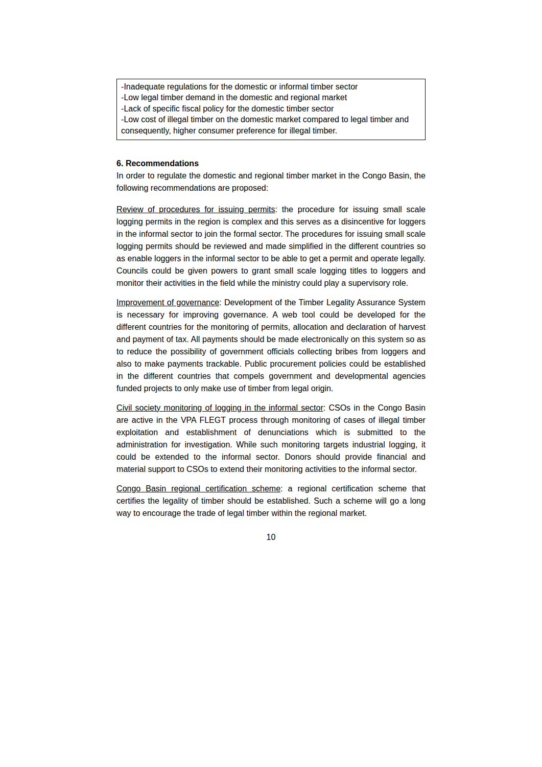-Inadequate regulations for the domestic or informal timber sector
-Low legal timber demand in the domestic and regional market
-Lack of specific fiscal policy for the domestic timber sector
-Low cost of illegal timber on the domestic market compared to legal timber and consequently, higher consumer preference for illegal timber.
6. Recommendations
In order to regulate the domestic and regional timber market in the Congo Basin, the following recommendations are proposed:
Review of procedures for issuing permits: the procedure for issuing small scale logging permits in the region is complex and this serves as a disincentive for loggers in the informal sector to join the formal sector. The procedures for issuing small scale logging permits should be reviewed and made simplified in the different countries so as enable loggers in the informal sector to be able to get a permit and operate legally. Councils could be given powers to grant small scale logging titles to loggers and monitor their activities in the field while the ministry could play a supervisory role.
Improvement of governance: Development of the Timber Legality Assurance System is necessary for improving governance. A web tool could be developed for the different countries for the monitoring of permits, allocation and declaration of harvest and payment of tax. All payments should be made electronically on this system so as to reduce the possibility of government officials collecting bribes from loggers and also to make payments trackable. Public procurement policies could be established in the different countries that compels government and developmental agencies funded projects to only make use of timber from legal origin.
Civil society monitoring of logging in the informal sector: CSOs in the Congo Basin are active in the VPA FLEGT process through monitoring of cases of illegal timber exploitation and establishment of denunciations which is submitted to the administration for investigation. While such monitoring targets industrial logging, it could be extended to the informal sector. Donors should provide financial and material support to CSOs to extend their monitoring activities to the informal sector.
Congo Basin regional certification scheme: a regional certification scheme that certifies the legality of timber should be established. Such a scheme will go a long way to encourage the trade of legal timber within the regional market.
10